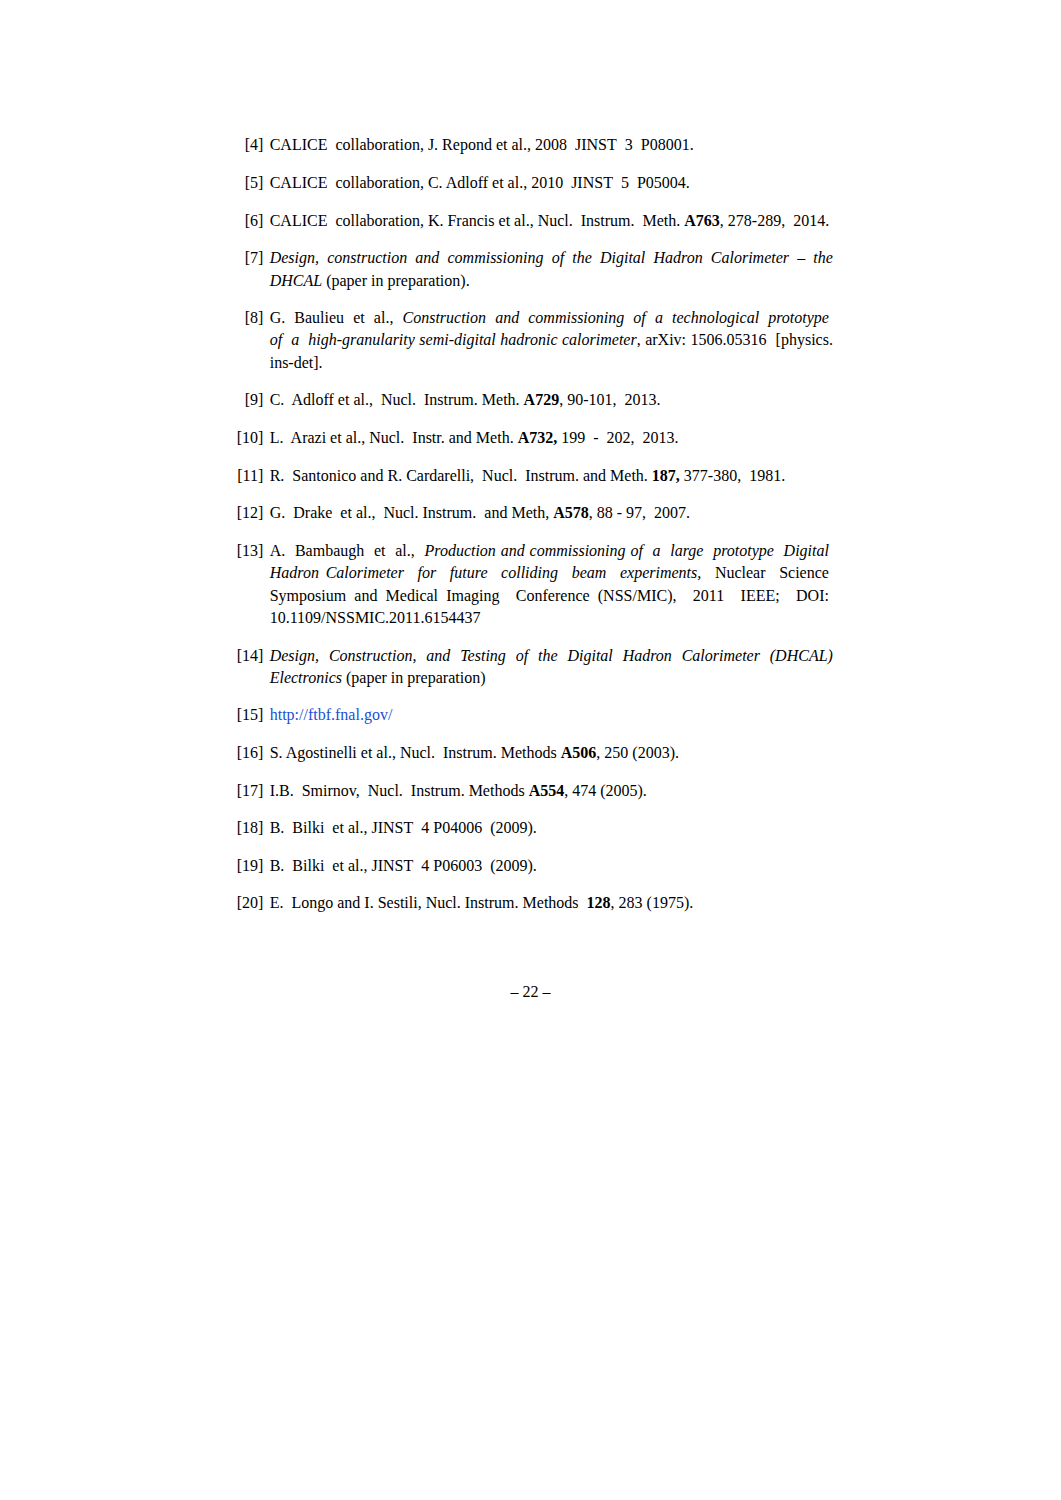[4] CALICE collaboration, J. Repond et al., 2008 JINST 3 P08001.
[5] CALICE collaboration, C. Adloff et al., 2010 JINST 5 P05004.
[6] CALICE collaboration, K. Francis et al., Nucl. Instrum. Meth. A763, 278-289, 2014.
[7] Design, construction and commissioning of the Digital Hadron Calorimeter – the DHCAL (paper in preparation).
[8] G. Baulieu et al., Construction and commissioning of a technological prototype of a high-granularity semi-digital hadronic calorimeter, arXiv: 1506.05316 [physics. ins-det].
[9] C. Adloff et al., Nucl. Instrum. Meth. A729, 90-101, 2013.
[10] L. Arazi et al., Nucl. Instr. and Meth. A732, 199 - 202, 2013.
[11] R. Santonico and R. Cardarelli, Nucl. Instrum. and Meth. 187, 377-380, 1981.
[12] G. Drake et al., Nucl. Instrum. and Meth, A578, 88 - 97, 2007.
[13] A. Bambaugh et al., Production and commissioning of a large prototype Digital Hadron Calorimeter for future colliding beam experiments, Nuclear Science Symposium and Medical Imaging Conference (NSS/MIC), 2011 IEEE; DOI: 10.1109/NSSMIC.2011.6154437
[14] Design, Construction, and Testing of the Digital Hadron Calorimeter (DHCAL) Electronics (paper in preparation)
[15] http://ftbf.fnal.gov/
[16] S. Agostinelli et al., Nucl. Instrum. Methods A506, 250 (2003).
[17] I.B. Smirnov, Nucl. Instrum. Methods A554, 474 (2005).
[18] B. Bilki et al., JINST 4 P04006 (2009).
[19] B. Bilki et al., JINST 4 P06003 (2009).
[20] E. Longo and I. Sestili, Nucl. Instrum. Methods 128, 283 (1975).
– 22 –